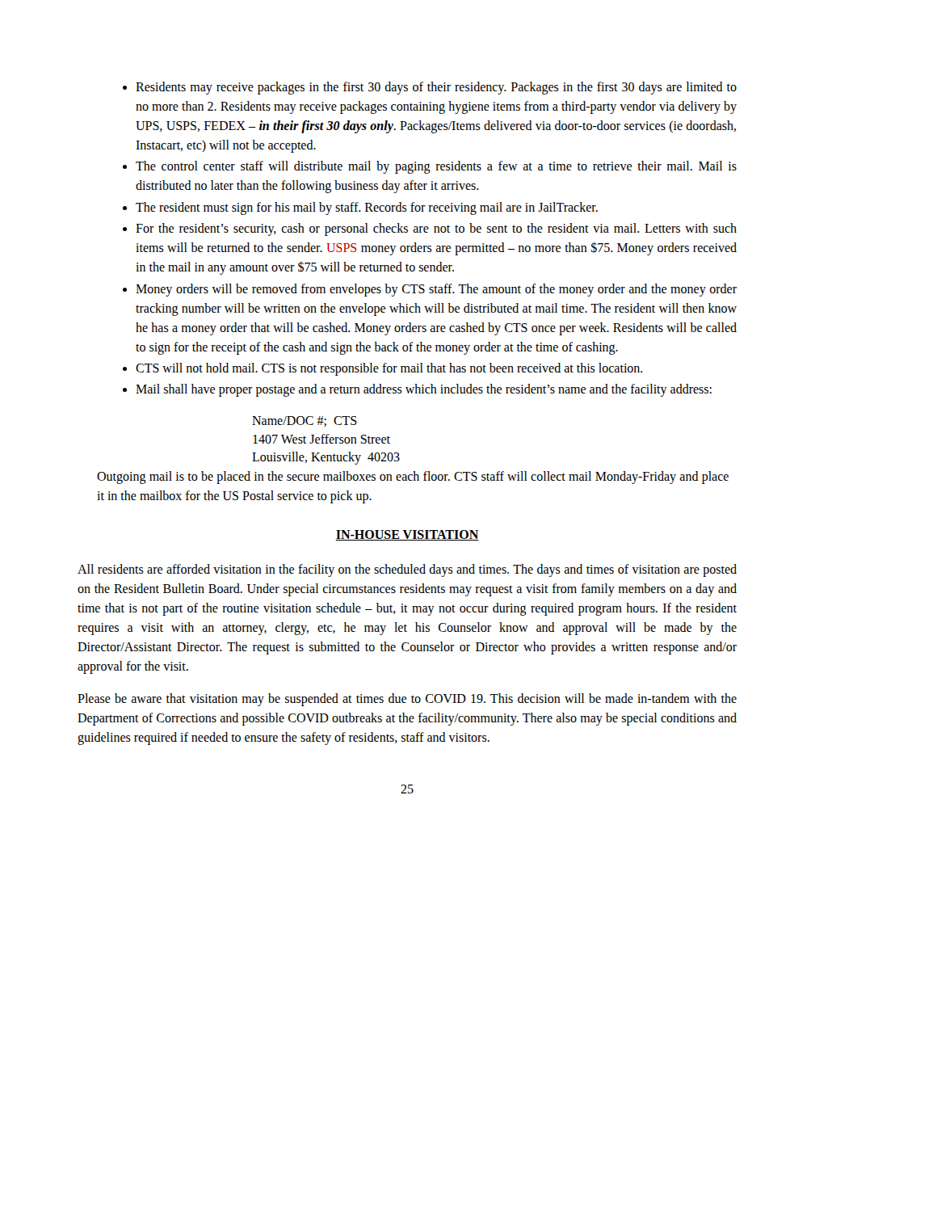Residents may receive packages in the first 30 days of their residency. Packages in the first 30 days are limited to no more than 2. Residents may receive packages containing hygiene items from a third-party vendor via delivery by UPS, USPS, FEDEX – in their first 30 days only. Packages/Items delivered via door-to-door services (ie doordash, Instacart, etc) will not be accepted.
The control center staff will distribute mail by paging residents a few at a time to retrieve their mail. Mail is distributed no later than the following business day after it arrives.
The resident must sign for his mail by staff. Records for receiving mail are in JailTracker.
For the resident’s security, cash or personal checks are not to be sent to the resident via mail. Letters with such items will be returned to the sender. USPS money orders are permitted – no more than $75. Money orders received in the mail in any amount over $75 will be returned to sender.
Money orders will be removed from envelopes by CTS staff. The amount of the money order and the money order tracking number will be written on the envelope which will be distributed at mail time. The resident will then know he has a money order that will be cashed. Money orders are cashed by CTS once per week. Residents will be called to sign for the receipt of the cash and sign the back of the money order at the time of cashing.
CTS will not hold mail. CTS is not responsible for mail that has not been received at this location.
Mail shall have proper postage and a return address which includes the resident’s name and the facility address:
Name/DOC #; CTS
1407 West Jefferson Street
Louisville, Kentucky 40203
Outgoing mail is to be placed in the secure mailboxes on each floor. CTS staff will collect mail Monday-Friday and place it in the mailbox for the US Postal service to pick up.
IN-HOUSE VISITATION
All residents are afforded visitation in the facility on the scheduled days and times. The days and times of visitation are posted on the Resident Bulletin Board. Under special circumstances residents may request a visit from family members on a day and time that is not part of the routine visitation schedule – but, it may not occur during required program hours. If the resident requires a visit with an attorney, clergy, etc, he may let his Counselor know and approval will be made by the Director/Assistant Director. The request is submitted to the Counselor or Director who provides a written response and/or approval for the visit.
Please be aware that visitation may be suspended at times due to COVID 19. This decision will be made in-tandem with the Department of Corrections and possible COVID outbreaks at the facility/community. There also may be special conditions and guidelines required if needed to ensure the safety of residents, staff and visitors.
25